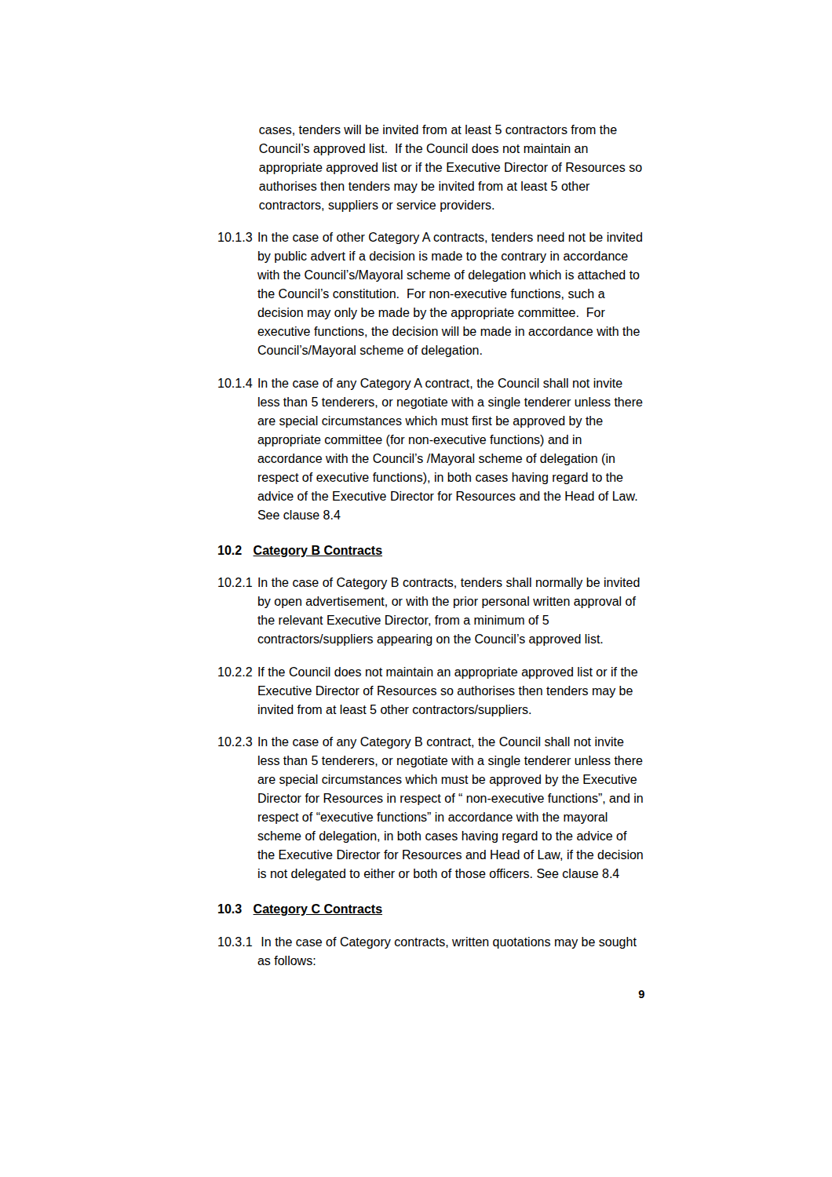cases, tenders will be invited from at least 5 contractors from the Council’s approved list. If the Council does not maintain an appropriate approved list or if the Executive Director of Resources so authorises then tenders may be invited from at least 5 other contractors, suppliers or service providers.
10.1.3
In the case of other Category A contracts, tenders need not be invited by public advert if a decision is made to the contrary in accordance with the Council’s/Mayoral scheme of delegation which is attached to the Council’s constitution. For non-executive functions, such a decision may only be made by the appropriate committee. For executive functions, the decision will be made in accordance with the Council’s/Mayoral scheme of delegation.
10.1.4
In the case of any Category A contract, the Council shall not invite less than 5 tenderers, or negotiate with a single tenderer unless there are special circumstances which must first be approved by the appropriate committee (for non-executive functions) and in accordance with the Council’s /Mayoral scheme of delegation (in respect of executive functions), in both cases having regard to the advice of the Executive Director for Resources and the Head of Law. See clause 8.4
10.2 Category B Contracts
10.2.1
In the case of Category B contracts, tenders shall normally be invited by open advertisement, or with the prior personal written approval of the relevant Executive Director, from a minimum of 5 contractors/suppliers appearing on the Council’s approved list.
10.2.2
If the Council does not maintain an appropriate approved list or if the Executive Director of Resources so authorises then tenders may be invited from at least 5 other contractors/suppliers.
10.2.3
In the case of any Category B contract, the Council shall not invite less than 5 tenderers, or negotiate with a single tenderer unless there are special circumstances which must be approved by the Executive Director for Resources in respect of “ non-executive functions”, and in respect of “executive functions” in accordance with the mayoral scheme of delegation, in both cases having regard to the advice of the Executive Director for Resources and Head of Law, if the decision is not delegated to either or both of those officers. See clause 8.4
10.3 Category C Contracts
10.3.1
In the case of Category contracts, written quotations may be sought as follows:
9